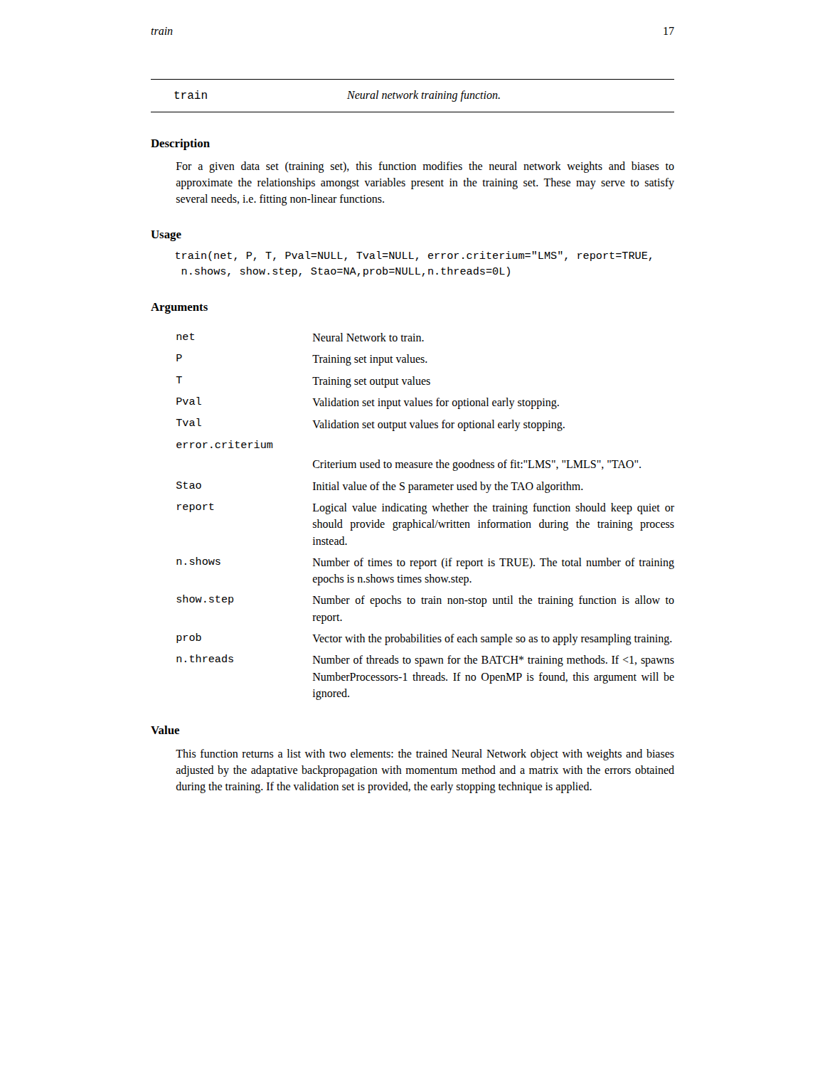train 17
train Neural network training function.
Description
For a given data set (training set), this function modifies the neural network weights and biases to approximate the relationships amongst variables present in the training set. These may serve to satisfy several needs, i.e. fitting non-linear functions.
Usage
train(net, P, T, Pval=NULL, Tval=NULL, error.criterium="LMS", report=TRUE,
 n.shows, show.step, Stao=NA,prob=NULL,n.threads=0L)
Arguments
net
Neural Network to train.
P
Training set input values.
T
Training set output values
Pval
Validation set input values for optional early stopping.
Tval
Validation set output values for optional early stopping.
error.criterium
Criterium used to measure the goodness of fit:"LMS", "LMLS", "TAO".
Stao
Initial value of the S parameter used by the TAO algorithm.
report
Logical value indicating whether the training function should keep quiet or should provide graphical/written information during the training process instead.
n.shows
Number of times to report (if report is TRUE). The total number of training epochs is n.shows times show.step.
show.step
Number of epochs to train non-stop until the training function is allow to report.
prob
Vector with the probabilities of each sample so as to apply resampling training.
n.threads
Number of threads to spawn for the BATCH* training methods. If <1, spawns NumberProcessors-1 threads. If no OpenMP is found, this argument will be ignored.
Value
This function returns a list with two elements: the trained Neural Network object with weights and biases adjusted by the adaptative backpropagation with momentum method and a matrix with the errors obtained during the training. If the validation set is provided, the early stopping technique is applied.